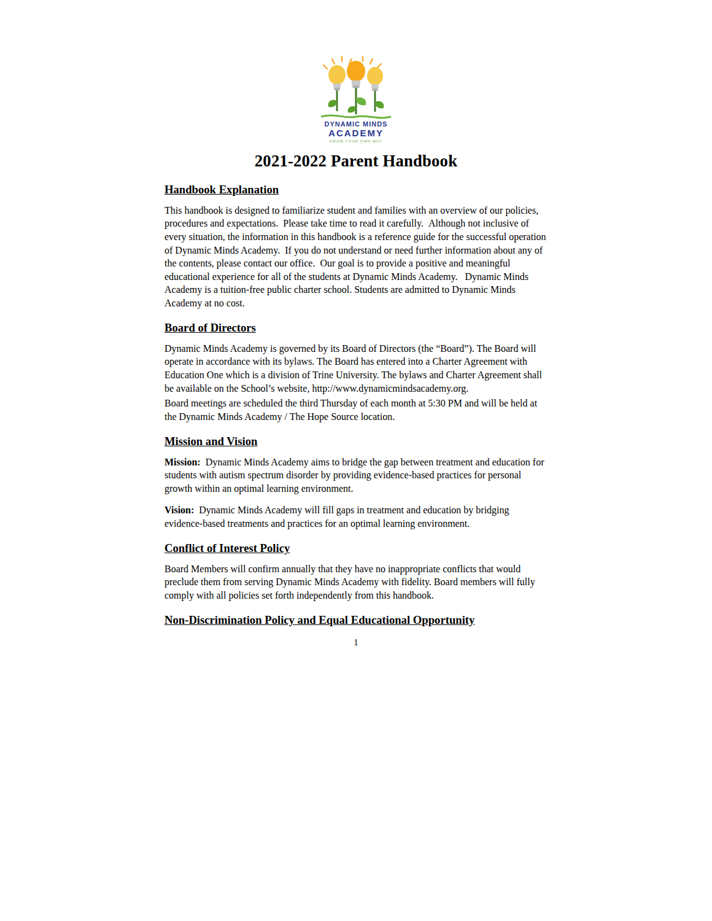DYNAMIC MINDS ACADEMY GROW YOUR OWN WAY
2021-2022 Parent Handbook
Handbook Explanation
This handbook is designed to familiarize student and families with an overview of our policies, procedures and expectations. Please take time to read it carefully. Although not inclusive of every situation, the information in this handbook is a reference guide for the successful operation of Dynamic Minds Academy. If you do not understand or need further information about any of the contents, please contact our office. Our goal is to provide a positive and meaningful educational experience for all of the students at Dynamic Minds Academy. Dynamic Minds Academy is a tuition-free public charter school. Students are admitted to Dynamic Minds Academy at no cost.
Board of Directors
Dynamic Minds Academy is governed by its Board of Directors (the “Board”). The Board will operate in accordance with its bylaws. The Board has entered into a Charter Agreement with Education One which is a division of Trine University. The bylaws and Charter Agreement shall be available on the School’s website, http://www.dynamicmindsacademy.org.
Board meetings are scheduled the third Thursday of each month at 5:30 PM and will be held at the Dynamic Minds Academy / The Hope Source location.
Mission and Vision
Mission: Dynamic Minds Academy aims to bridge the gap between treatment and education for students with autism spectrum disorder by providing evidence-based practices for personal growth within an optimal learning environment.
Vision: Dynamic Minds Academy will fill gaps in treatment and education by bridging evidence-based treatments and practices for an optimal learning environment.
Conflict of Interest Policy
Board Members will confirm annually that they have no inappropriate conflicts that would preclude them from serving Dynamic Minds Academy with fidelity. Board members will fully comply with all policies set forth independently from this handbook.
Non-Discrimination Policy and Equal Educational Opportunity
1